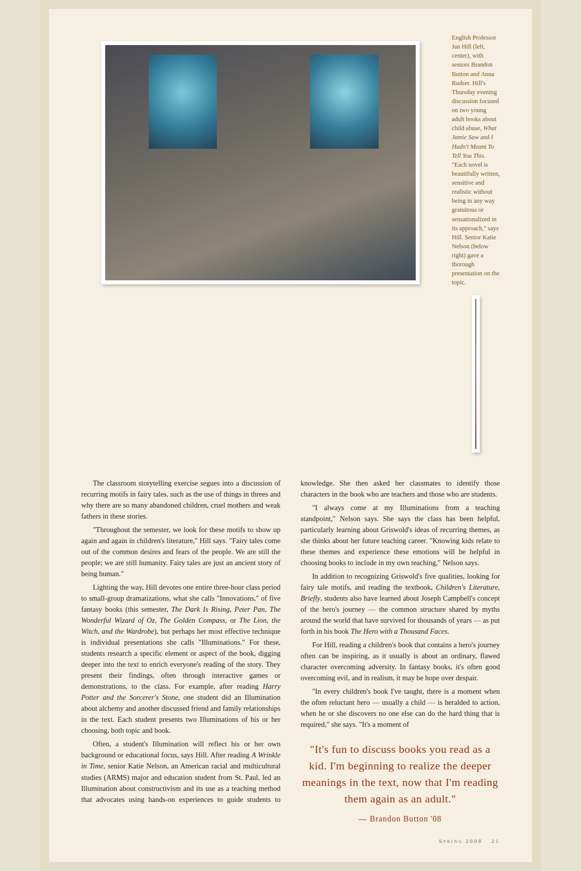English Professor Jan Hill (left, center), with seniors Brandon Button and Anna Rudser. Hill's Thursday evening discussion focused on two young adult books about child abuse, What Jamie Saw and I Hadn't Meant To Tell You This. "Each novel is beautifully written, sensitive and realistic without being in any way gratuitous or sensationalized in its approach," says Hill. Senior Katie Nelson (below right) gave a thorough presentation on the topic.
The classroom storytelling exercise segues into a discussion of recurring motifs in fairy tales, such as the use of things in threes and why there are so many abandoned children, cruel mothers and weak fathers in these stories.
"Throughout the semester, we look for these motifs to show up again and again in children's literature," Hill says. "Fairy tales come out of the common desires and fears of the people. We are still the people; we are still humanity. Fairy tales are just an ancient story of being human."
Lighting the way, Hill devotes one entire three-hour class period to small-group dramatizations, what she calls "Innovations," of five fantasy books (this semester, The Dark Is Rising, Peter Pan, The Wonderful Wizard of Oz, The Golden Compass, or The Lion, the Witch, and the Wardrobe), but perhaps her most effective technique is individual presentations she calls "Illuminations." For these, students research a specific element or aspect of the book, digging deeper into the text to enrich everyone's reading of the story. They present their findings, often through interactive games or demonstrations, to the class. For example, after reading Harry Potter and the Sorcerer's Stone, one student did an Illumination about alchemy and another discussed friend and family relationships in the text. Each student presents two Illuminations of his or her choosing, both topic and book.
Often, a student's Illumination will reflect his or her own background or educational focus, says Hill. After reading A Wrinkle in Time, senior Katie Nelson, an American racial and multicultural studies (ARMS) major and education student from St. Paul, led an Illumination about constructivism and its use as a teaching method that advocates using hands-on experiences to guide students to knowledge. She then asked her classmates to identify those characters in the book who are teachers and those who are students.
"I always come at my Illuminations from a teaching standpoint," Nelson says. She says the class has been helpful, particularly learning about Griswold's ideas of recurring themes, as she thinks about her future teaching career. "Knowing kids relate to these themes and experience these emotions will be helpful in choosing books to include in my own teaching," Nelson says.
In addition to recognizing Griswold's five qualities, looking for fairy tale motifs, and reading the textbook, Children's Literature, Briefly, students also have learned about Joseph Campbell's concept of the hero's journey — the common structure shared by myths around the world that have survived for thousands of years — as put forth in his book The Hero with a Thousand Faces.
For Hill, reading a children's book that contains a hero's journey often can be inspiring, as it usually is about an ordinary, flawed character overcoming adversity. In fantasy books, it's often good overcoming evil, and in realism, it may be hope over despair.
"In every children's book I've taught, there is a moment when the often reluctant hero — usually a child — is heralded to action, when he or she discovers no one else can do the hard thing that is required," she says. "It's a moment of
"It's fun to discuss books you read as a kid. I'm beginning to realize the deeper meanings in the text, now that I'm reading them again as an adult." — Brandon Button '08
Spring 2008 21